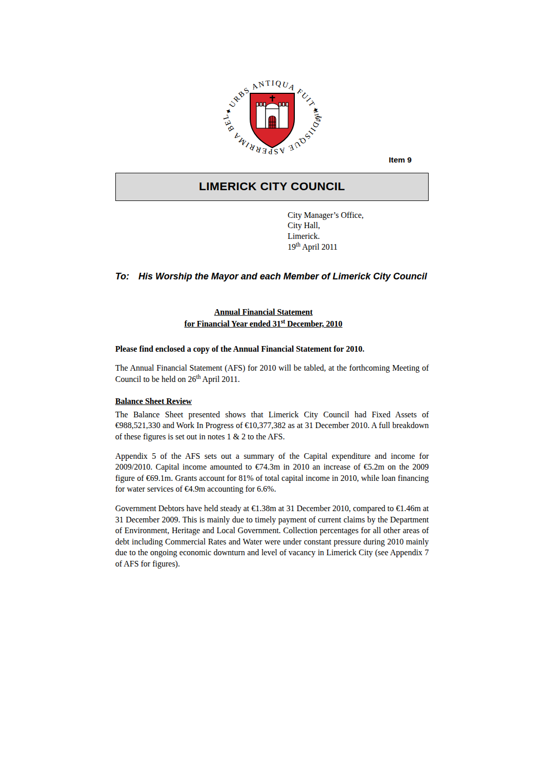✦URBS ANTIQUA FUIT✦ STUDIISQUE ASPERRIMA BELLI 1197
Item 9
LIMERICK CITY COUNCIL
City Manager’s Office,
City Hall,
Limerick.
19th April 2011
To: His Worship the Mayor and each Member of Limerick City Council
Annual Financial Statement for Financial Year ended 31st December, 2010
Please find enclosed a copy of the Annual Financial Statement for 2010.
The Annual Financial Statement (AFS) for 2010 will be tabled, at the forthcoming Meeting of Council to be held on 26th April 2011.
Balance Sheet Review
The Balance Sheet presented shows that Limerick City Council had Fixed Assets of €988,521,330 and Work In Progress of €10,377,382 as at 31 December 2010. A full breakdown of these figures is set out in notes 1 & 2 to the AFS.
Appendix 5 of the AFS sets out a summary of the Capital expenditure and income for 2009/2010. Capital income amounted to €74.3m in 2010 an increase of €5.2m on the 2009 figure of €69.1m. Grants account for 81% of total capital income in 2010, while loan financing for water services of €4.9m accounting for 6.6%.
Government Debtors have held steady at €1.38m at 31 December 2010, compared to €1.46m at 31 December 2009. This is mainly due to timely payment of current claims by the Department of Environment, Heritage and Local Government. Collection percentages for all other areas of debt including Commercial Rates and Water were under constant pressure during 2010 mainly due to the ongoing economic downturn and level of vacancy in Limerick City (see Appendix 7 of AFS for figures).